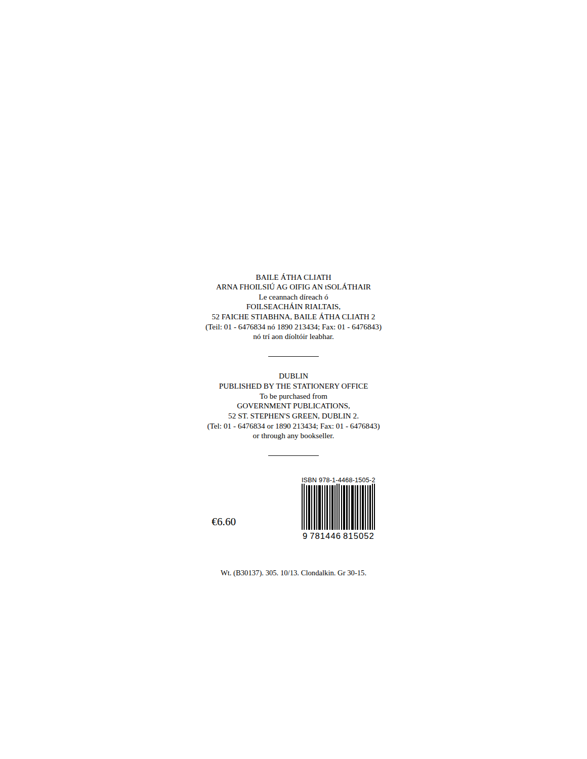Baile Átha Cliath
ARNA FHOILSIÚ AG OIFIG AN tSOLÁTHAIR
Le ceannach díreach ó
Foilseacháin Rialtais,
52 Faiche Stiabhna, Baile Átha Cliath 2
(Teil: 01 - 6476834 nó 1890 213434; Fax: 01 - 6476843)
nó trí aon díoltóir leabhar.
Dublin
Published by the Stationery Office
To be purchased from
Government Publications,
52 St. Stephen's Green, Dublin 2.
(Tel: 01 - 6476834 or 1890 213434; Fax: 01 - 6476843)
or through any bookseller.
€6.60
ISBN 978-1-4468-1505-2
9781446815052
Wt. (B30137). 305. 10/13. Clondalkin. Gr 30-15.